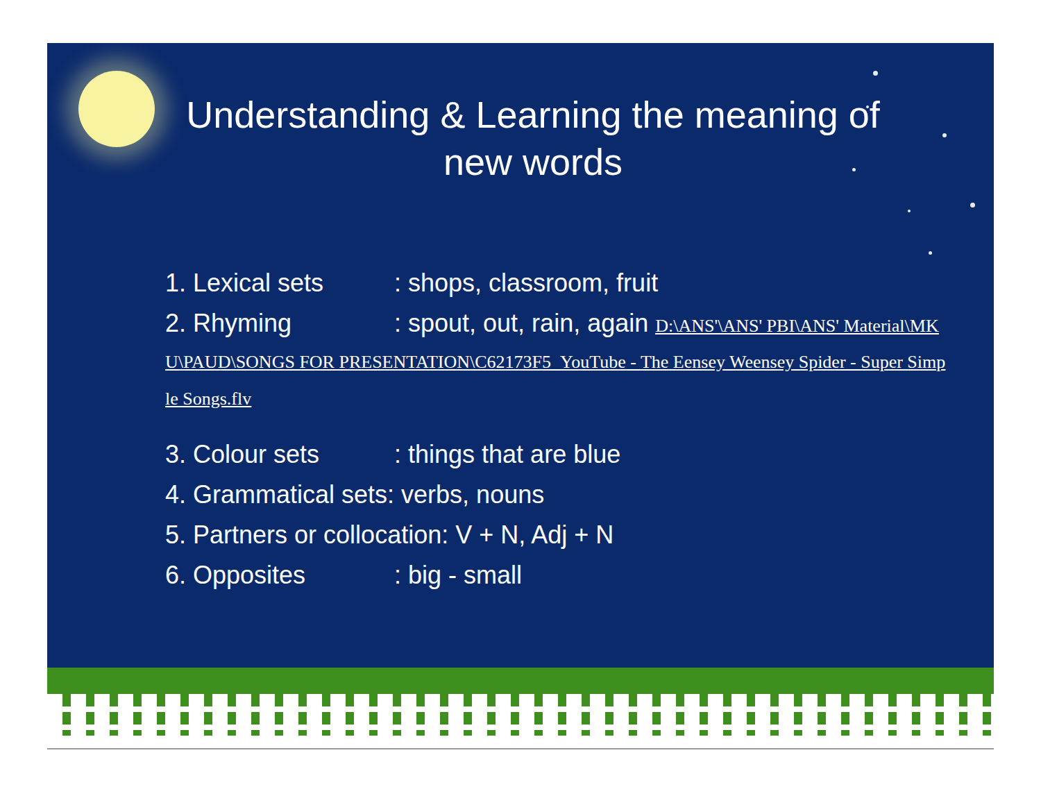Understanding & Learning the meaning of new words
1. Lexical sets: shops, classroom, fruit
2. Rhyming: spout, out, rain, again D:\ANS'\ANS' PBI\ANS' Material\MKU\PAUD\SONGS FOR PRESENTATION\C62173F5_YouTube - The Eensey Weensey Spider - Super Simple Songs.flv
3. Colour sets: things that are blue
4. Grammatical sets: verbs, nouns
5. Partners or collocation: V + N, Adj + N
6. Opposites: big - small